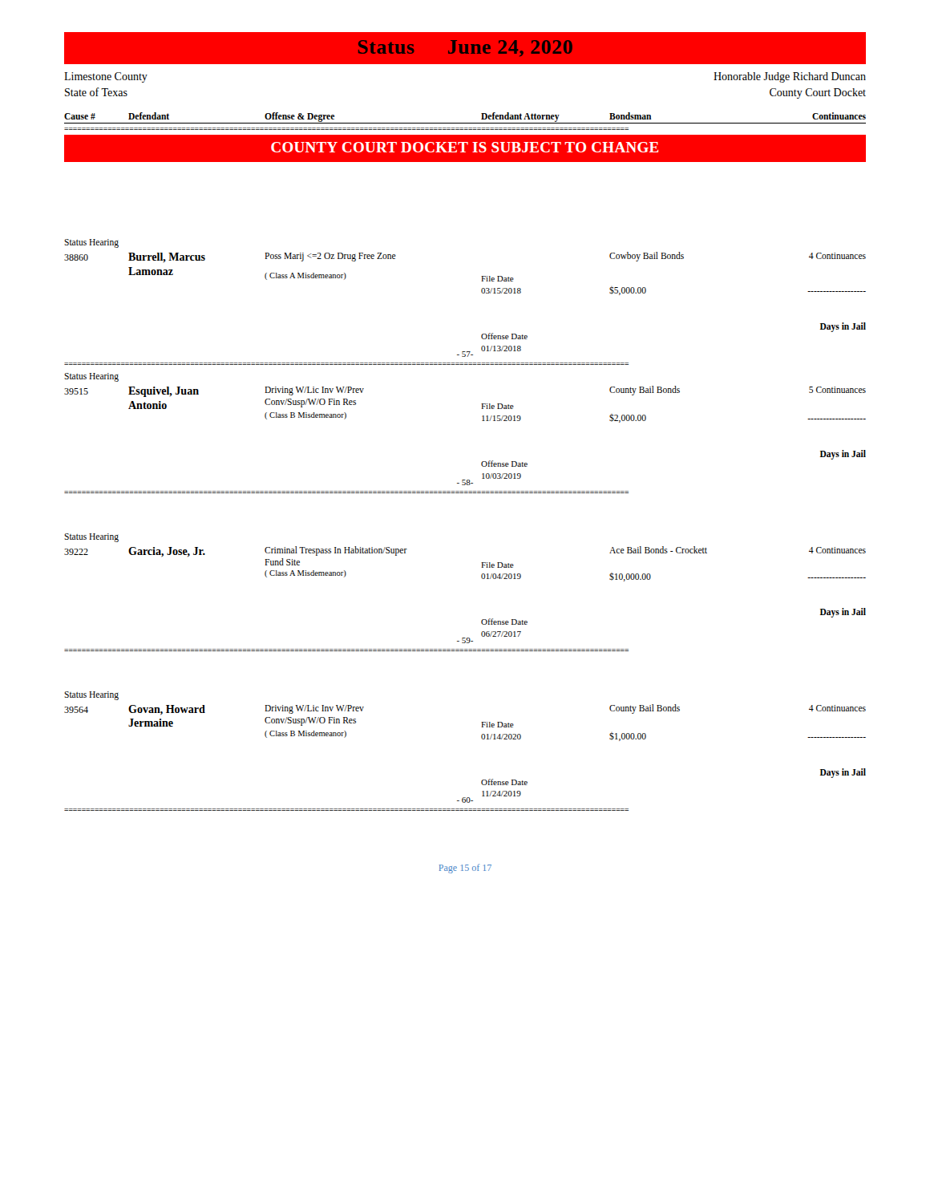Status June 24, 2020
Limestone County
State of Texas
Honorable Judge Richard Duncan
County Court Docket
Cause #
Defendant
Offense & Degree
Defendant Attorney
Bondsman
Continuances
==================================================================================================================================
COUNTY COURT DOCKET IS SUBJECT TO CHANGE
Status Hearing
38860
Burrell, Marcus
Lamonaz
Poss Marij <=2 Oz Drug Free Zone
( Class A Misdemeanor)
File Date 03/15/2018
Offense Date 01/13/2018
Cowboy Bail Bonds
$5,000.00
4 Continuances
-------------------
Days in Jail
- 57-
==================================================================================================================================
Status Hearing
39515
Esquivel, Juan
Antonio
Driving W/Lic Inv W/Prev
Conv/Susp/W/O Fin Res
( Class B Misdemeanor)
File Date 11/15/2019
Offense Date 10/03/2019
County Bail Bonds
$2,000.00
5 Continuances
-------------------
Days in Jail
- 58-
==================================================================================================================================
Status Hearing
39222
Garcia, Jose, Jr.
Criminal Trespass In Habitation/Super
Fund Site
( Class A Misdemeanor)
File Date 01/04/2019
Offense Date 06/27/2017
Ace Bail Bonds - Crockett
$10,000.00
4 Continuances
-------------------
Days in Jail
- 59-
==================================================================================================================================
Status Hearing
39564
Govan, Howard
Jermaine
Driving W/Lic Inv W/Prev
Conv/Susp/W/O Fin Res
( Class B Misdemeanor)
File Date 01/14/2020
Offense Date 11/24/2019
County Bail Bonds
$1,000.00
4 Continuances
-------------------
Days in Jail
- 60-
==================================================================================================================================
Page 15 of 17